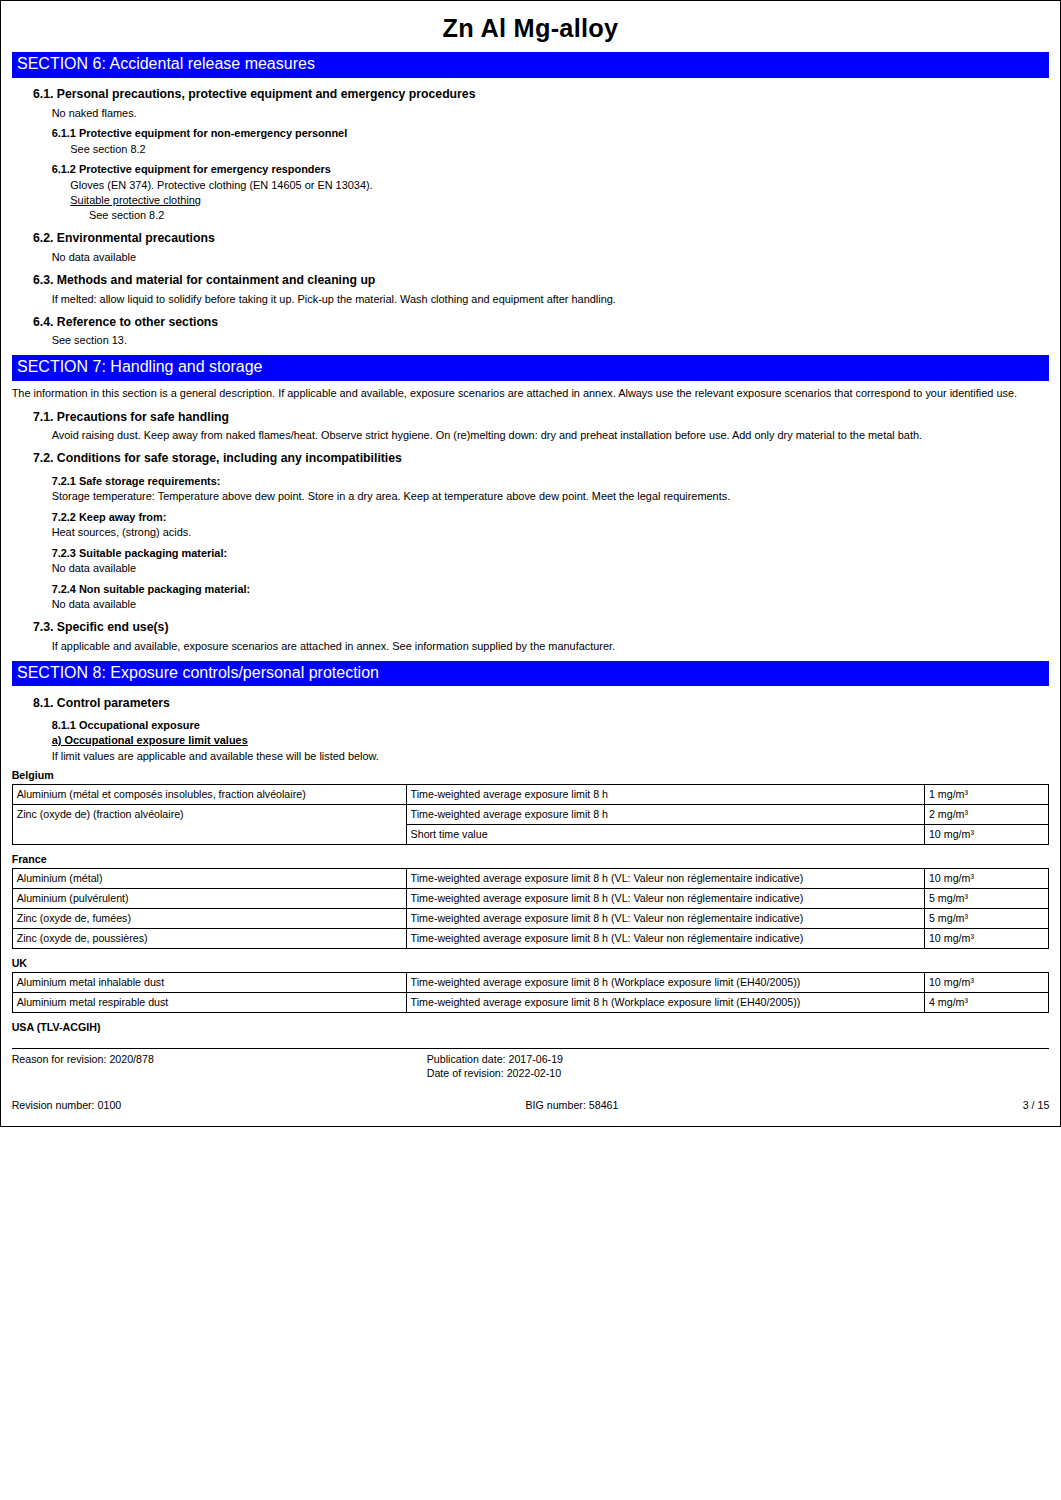Zn Al Mg-alloy
SECTION 6: Accidental release measures
6.1. Personal precautions, protective equipment and emergency procedures
No naked flames.
6.1.1 Protective equipment for non-emergency personnel
See section 8.2
6.1.2 Protective equipment for emergency responders
Gloves (EN 374). Protective clothing (EN 14605 or EN 13034).
Suitable protective clothing
See section 8.2
6.2. Environmental precautions
No data available
6.3. Methods and material for containment and cleaning up
If melted: allow liquid to solidify before taking it up. Pick-up the material. Wash clothing and equipment after handling.
6.4. Reference to other sections
See section 13.
SECTION 7: Handling and storage
The information in this section is a general description. If applicable and available, exposure scenarios are attached in annex. Always use the relevant exposure scenarios that correspond to your identified use.
7.1. Precautions for safe handling
Avoid raising dust. Keep away from naked flames/heat. Observe strict hygiene. On (re)melting down: dry and preheat installation before use. Add only dry material to the metal bath.
7.2. Conditions for safe storage, including any incompatibilities
7.2.1 Safe storage requirements:
Storage temperature: Temperature above dew point. Store in a dry area. Keep at temperature above dew point. Meet the legal requirements.
7.2.2 Keep away from:
Heat sources, (strong) acids.
7.2.3 Suitable packaging material:
No data available
7.2.4 Non suitable packaging material:
No data available
7.3. Specific end use(s)
If applicable and available, exposure scenarios are attached in annex. See information supplied by the manufacturer.
SECTION 8: Exposure controls/personal protection
8.1. Control parameters
8.1.1 Occupational exposure
a) Occupational exposure limit values
If limit values are applicable and available these will be listed below.
Belgium
| Aluminium (métal et composés insolubles, fraction alvéolaire) | Time-weighted average exposure limit 8 h | 1 mg/m³ |
| Zinc (oxyde de) (fraction alvéolaire) | Time-weighted average exposure limit 8 h | 2 mg/m³ |
| Short time value | 10 mg/m³ |
France
| Aluminium (métal) | Time-weighted average exposure limit 8 h (VL: Valeur non réglementaire indicative) | 10 mg/m³ |
| Aluminium (pulvérulent) | Time-weighted average exposure limit 8 h (VL: Valeur non réglementaire indicative) | 5 mg/m³ |
| Zinc (oxyde de, fumées) | Time-weighted average exposure limit 8 h (VL: Valeur non réglementaire indicative) | 5 mg/m³ |
| Zinc (oxyde de, poussières) | Time-weighted average exposure limit 8 h (VL: Valeur non réglementaire indicative) | 10 mg/m³ |
UK
| Aluminium metal inhalable dust | Time-weighted average exposure limit 8 h (Workplace exposure limit (EH40/2005)) | 10 mg/m³ |
| Aluminium metal respirable dust | Time-weighted average exposure limit 8 h (Workplace exposure limit (EH40/2005)) | 4 mg/m³ |
USA (TLV-ACGIH)
Reason for revision: 2020/878
Publication date: 2017-06-19
Date of revision: 2022-02-10
Revision number: 0100
BIG number: 58461
3 / 15